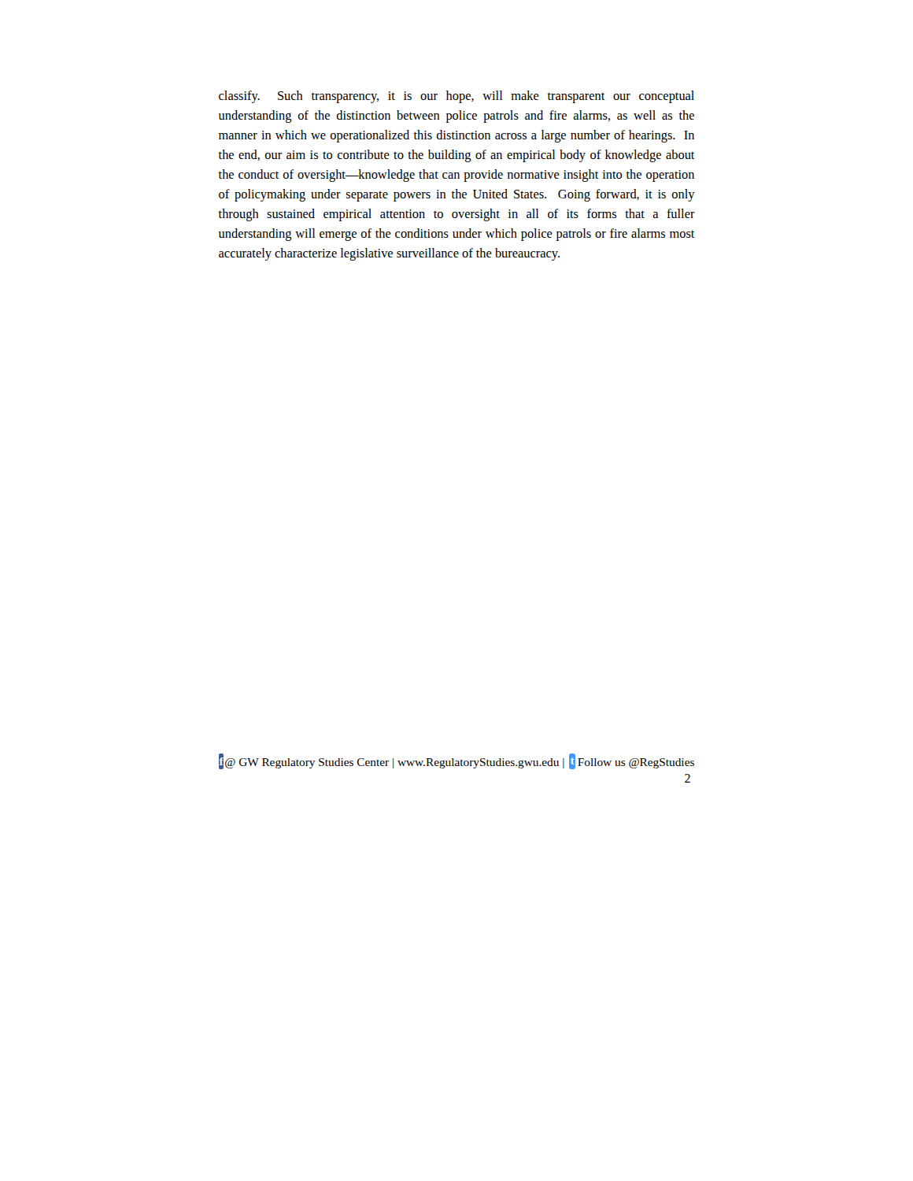classify. Such transparency, it is our hope, will make transparent our conceptual understanding of the distinction between police patrols and fire alarms, as well as the manner in which we operationalized this distinction across a large number of hearings. In the end, our aim is to contribute to the building of an empirical body of knowledge about the conduct of oversight—knowledge that can provide normative insight into the operation of policymaking under separate powers in the United States. Going forward, it is only through sustained empirical attention to oversight in all of its forms that a fuller understanding will emerge of the conditions under which police patrols or fire alarms most accurately characterize legislative surveillance of the bureaucracy.
f@ GW Regulatory Studies Center | www.RegulatoryStudies.gwu.edu |tFollow us @RegStudies
2